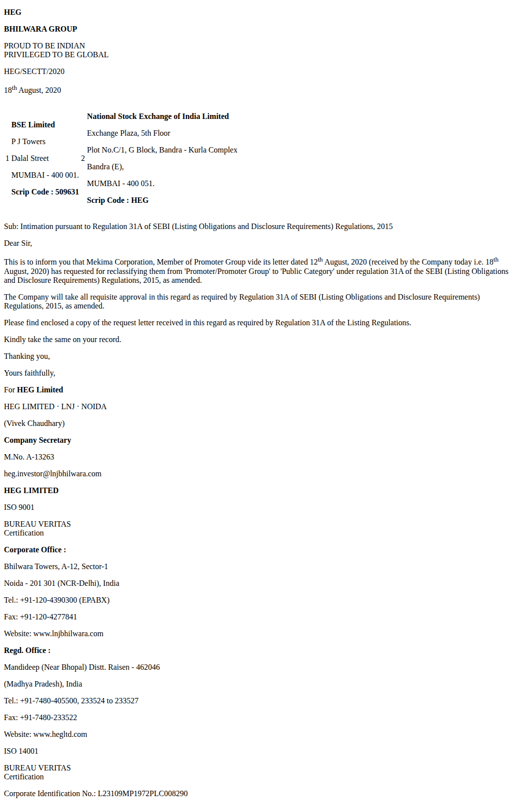HEG
BHILWARA GROUP
PROUD TO BE INDIAN
PRIVILEGED TO BE GLOBAL
HEG/SECTT/2020
18th August, 2020
| 1 | BSE Limited P J Towers Dalal Street MUMBAI - 400 001. Scrip Code : 509631 | 2 | National Stock Exchange of India Limited Exchange Plaza, 5th Floor Plot No.C/1, G Block, Bandra - Kurla Complex Bandra (E), MUMBAI - 400 051. Scrip Code : HEG |
Sub: Intimation pursuant to Regulation 31A of SEBI (Listing Obligations and Disclosure Requirements) Regulations, 2015
Dear Sir,
This is to inform you that Mekima Corporation, Member of Promoter Group vide its letter dated 12th August, 2020 (received by the Company today i.e. 18th August, 2020) has requested for reclassifying them from 'Promoter/Promoter Group' to 'Public Category' under regulation 31A of the SEBI (Listing Obligations and Disclosure Requirements) Regulations, 2015, as amended.
The Company will take all requisite approval in this regard as required by Regulation 31A of SEBI (Listing Obligations and Disclosure Requirements) Regulations, 2015, as amended.
Please find enclosed a copy of the request letter received in this regard as required by Regulation 31A of the Listing Regulations.
Kindly take the same on your record.
Thanking you,
Yours faithfully,
For HEG Limited
HEG LIMITED · LNJ · NOIDA
(Vivek Chaudhary)
Company Secretary
M.No. A-13263
heg.investor@lnjbhilwara.com
HEG LIMITED
ISO 9001
BUREAU VERITAS
Certification
Corporate Office :
Bhilwara Towers, A-12, Sector-1
Noida - 201 301 (NCR-Delhi), India
Tel.: +91-120-4390300 (EPABX)
Fax: +91-120-4277841
Website: www.lnjbhilwara.com
Regd. Office :
Mandideep (Near Bhopal) Distt. Raisen - 462046
(Madhya Pradesh), India
Tel.: +91-7480-405500, 233524 to 233527
Fax: +91-7480-233522
Website: www.hegltd.com
ISO 14001
BUREAU VERITAS
Certification
Corporate Identification No.: L23109MP1972PLC008290